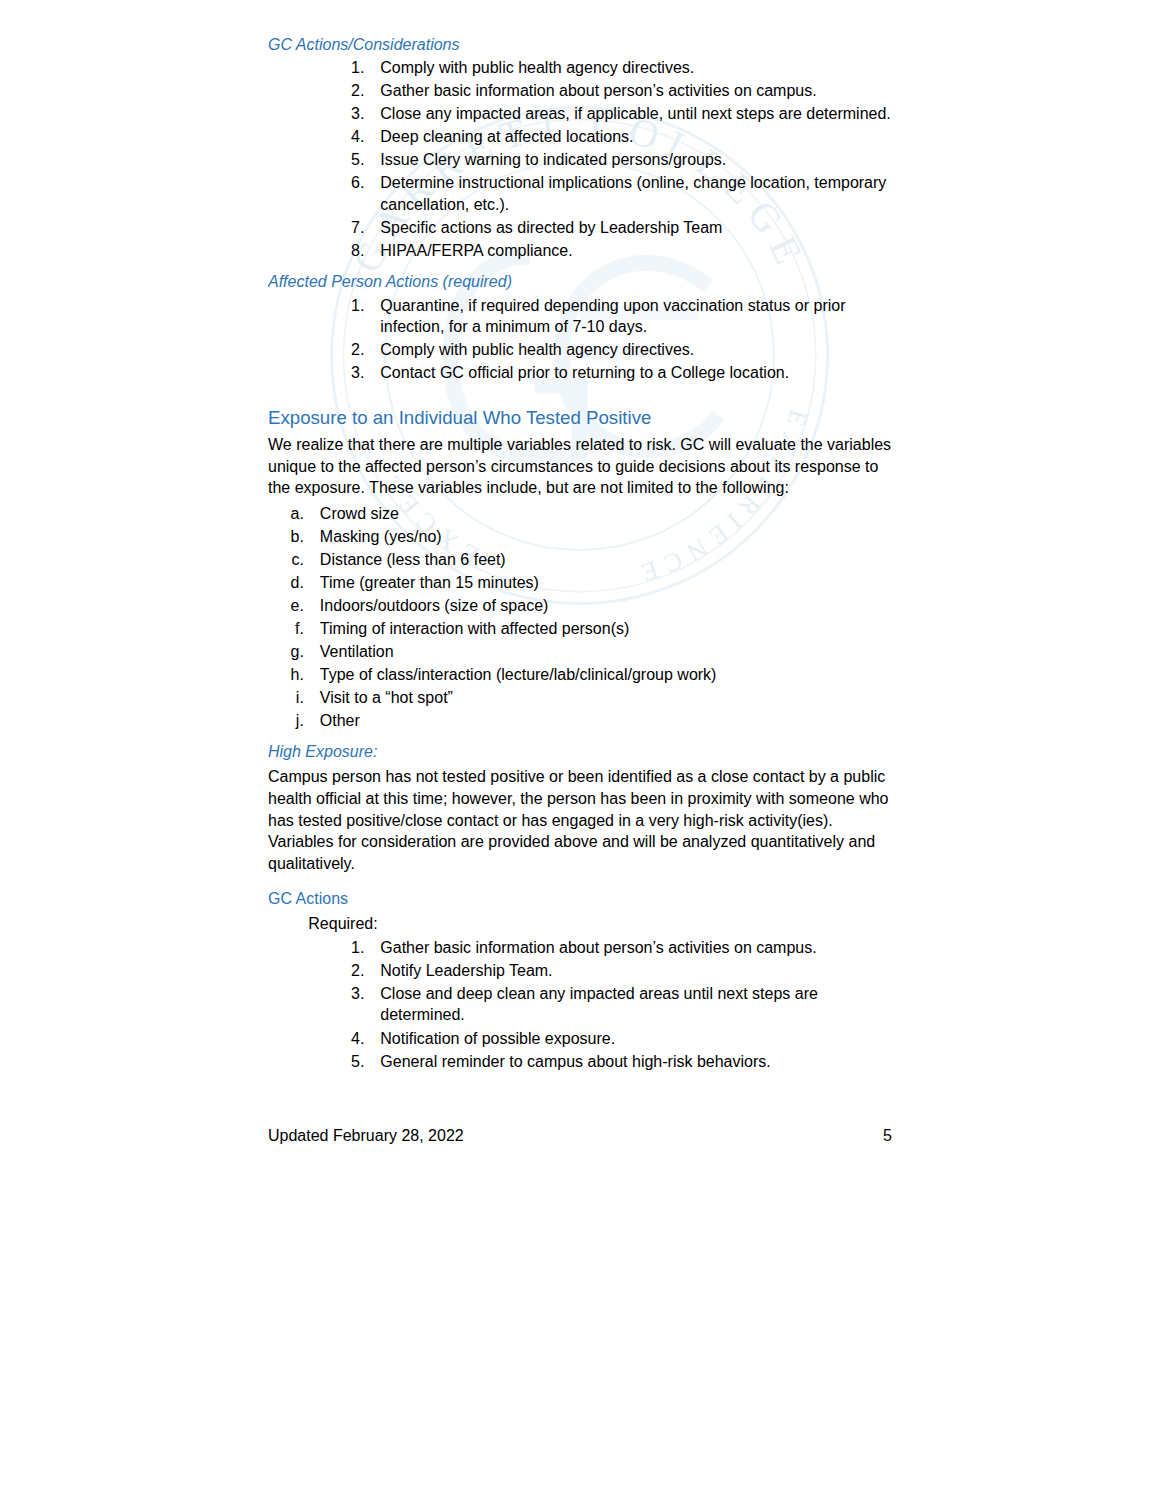GARRETT COLLEGE EXPERIENCE EXCEL.
GC Actions/Considerations
Comply with public health agency directives.
Gather basic information about person’s activities on campus.
Close any impacted areas, if applicable, until next steps are determined.
Deep cleaning at affected locations.
Issue Clery warning to indicated persons/groups.
Determine instructional implications (online, change location, temporary cancellation, etc.).
Specific actions as directed by Leadership Team
HIPAA/FERPA compliance.
Affected Person Actions (required)
Quarantine, if required depending upon vaccination status or prior infection, for a minimum of 7-10 days.
Comply with public health agency directives.
Contact GC official prior to returning to a College location.
Exposure to an Individual Who Tested Positive
We realize that there are multiple variables related to risk. GC will evaluate the variables unique to the affected person’s circumstances to guide decisions about its response to the exposure. These variables include, but are not limited to the following:
Crowd size
Masking (yes/no)
Distance (less than 6 feet)
Time (greater than 15 minutes)
Indoors/outdoors (size of space)
Timing of interaction with affected person(s)
Ventilation
Type of class/interaction (lecture/lab/clinical/group work)
Visit to a “hot spot”
Other
High Exposure:
Campus person has not tested positive or been identified as a close contact by a public health official at this time; however, the person has been in proximity with someone who has tested positive/close contact or has engaged in a very high-risk activity(ies). Variables for consideration are provided above and will be analyzed quantitatively and qualitatively.
GC Actions
Required:
Gather basic information about person’s activities on campus.
Notify Leadership Team.
Close and deep clean any impacted areas until next steps are determined.
Notification of possible exposure.
General reminder to campus about high-risk behaviors.
Updated February 28, 2022 5